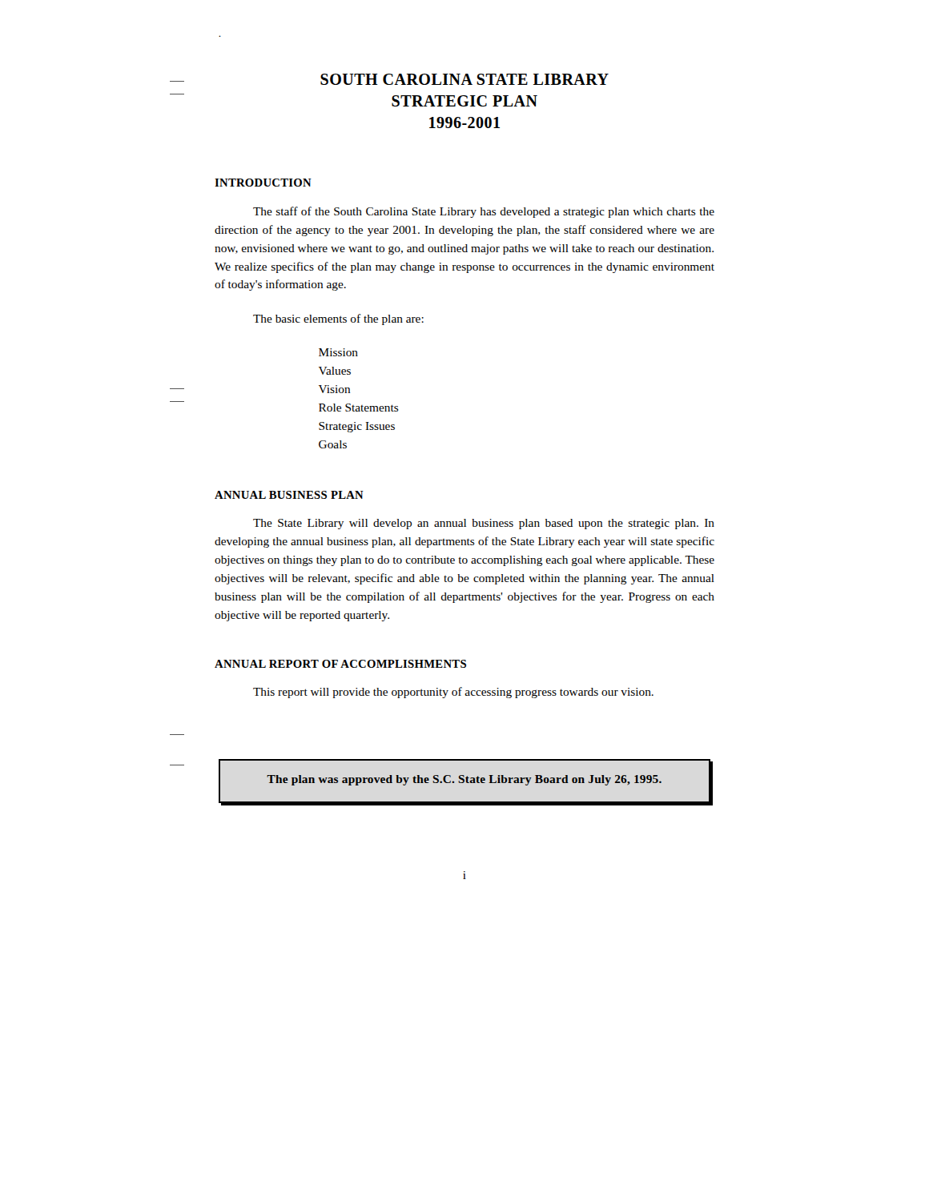.
SOUTH CAROLINA STATE LIBRARY
STRATEGIC PLAN
1996-2001
INTRODUCTION
The staff of the South Carolina State Library has developed a strategic plan which charts the direction of the agency to the year 2001. In developing the plan, the staff considered where we are now, envisioned where we want to go, and outlined major paths we will take to reach our destination. We realize specifics of the plan may change in response to occurrences in the dynamic environment of today's information age.
The basic elements of the plan are:
Mission
Values
Vision
Role Statements
Strategic Issues
Goals
ANNUAL BUSINESS PLAN
The State Library will develop an annual business plan based upon the strategic plan. In developing the annual business plan, all departments of the State Library each year will state specific objectives on things they plan to do to contribute to accomplishing each goal where applicable. These objectives will be relevant, specific and able to be completed within the planning year. The annual business plan will be the compilation of all departments' objectives for the year. Progress on each objective will be reported quarterly.
ANNUAL REPORT OF ACCOMPLISHMENTS
This report will provide the opportunity of accessing progress towards our vision.
The plan was approved by the S.C. State Library Board on July 26, 1995.
i